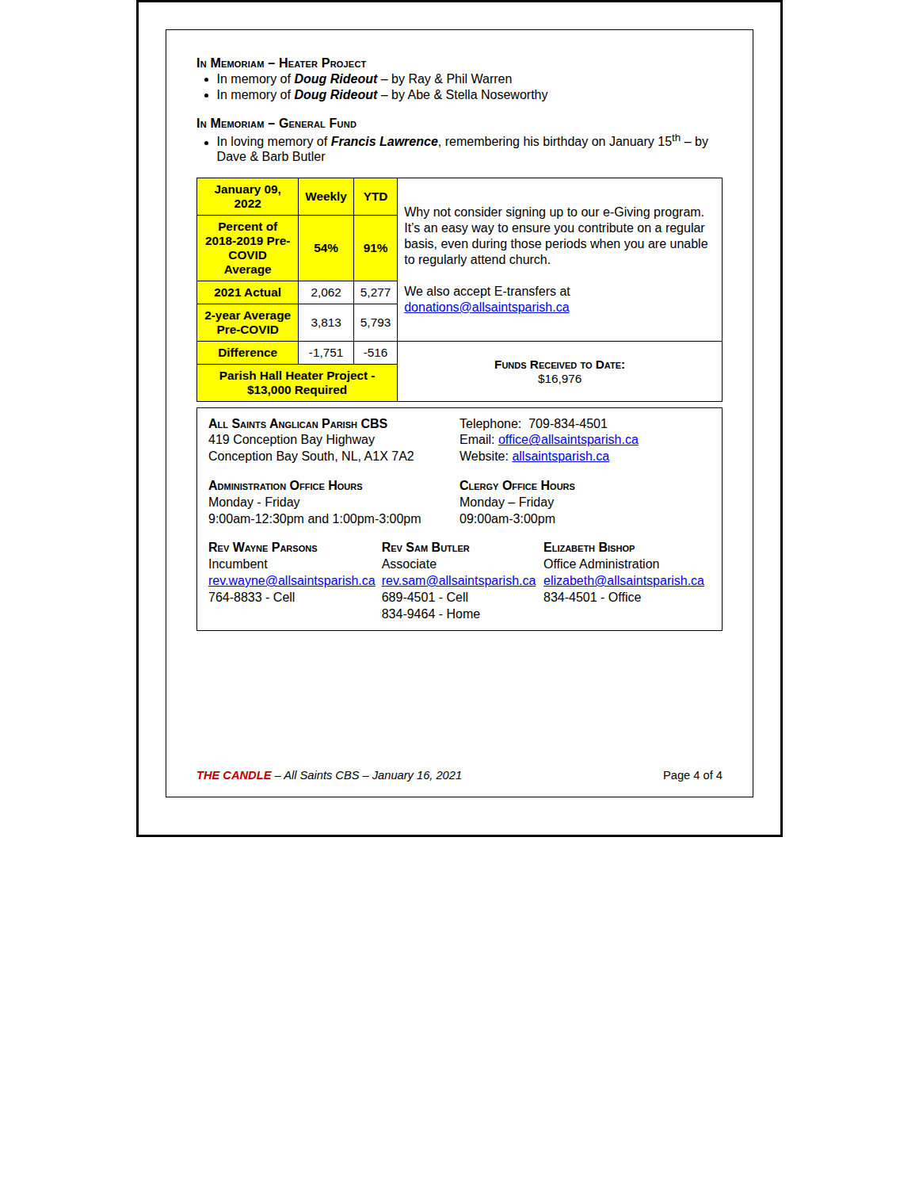In Memoriam – Heater Project
In memory of Doug Rideout – by Ray & Phil Warren
In memory of Doug Rideout – by Abe & Stella Noseworthy
In Memoriam – General Fund
In loving memory of Francis Lawrence, remembering his birthday on January 15th – by Dave & Barb Butler
| January 09, 2022 | Weekly | YTD | Why not consider signing up to our e-Giving program. It’s an easy way to ensure you contribute on a regular basis, even during those periods when you are unable to regularly attend church. We also accept E-transfers at donations@allsaintsparish.ca |
| Percent of 2018-2019 Pre-COVID Average | 54% | 91% |
| 2021 Actual | 2,062 | 5,277 |
| 2-year Average Pre-COVID | 3,813 | 5,793 |
| Difference | -1,751 | -516 | Funds Received to Date: $16,976 |
| Parish Hall Heater Project - $13,000 Required |
All Saints Anglican Parish CBS
419 Conception Bay Highway
Conception Bay South, NL, A1X 7A2
Telephone: 709-834-4501
Email: office@allsaintsparish.ca
Website: allsaintsparish.ca
Administration Office Hours
Monday - Friday
9:00am-12:30pm and 1:00pm-3:00pm
Clergy Office Hours
Monday – Friday
09:00am-3:00pm
Rev Wayne Parsons
Incumbent
rev.wayne@allsaintsparish.ca
764-8833 - Cell
Rev Sam Butler
Associate
rev.sam@allsaintsparish.ca
689-4501 - Cell
834-9464 - Home
Elizabeth Bishop
Office Administration
elizabeth@allsaintsparish.ca
834-4501 - Office
THE CANDLE – All Saints CBS – January 16, 2021
Page 4 of 4